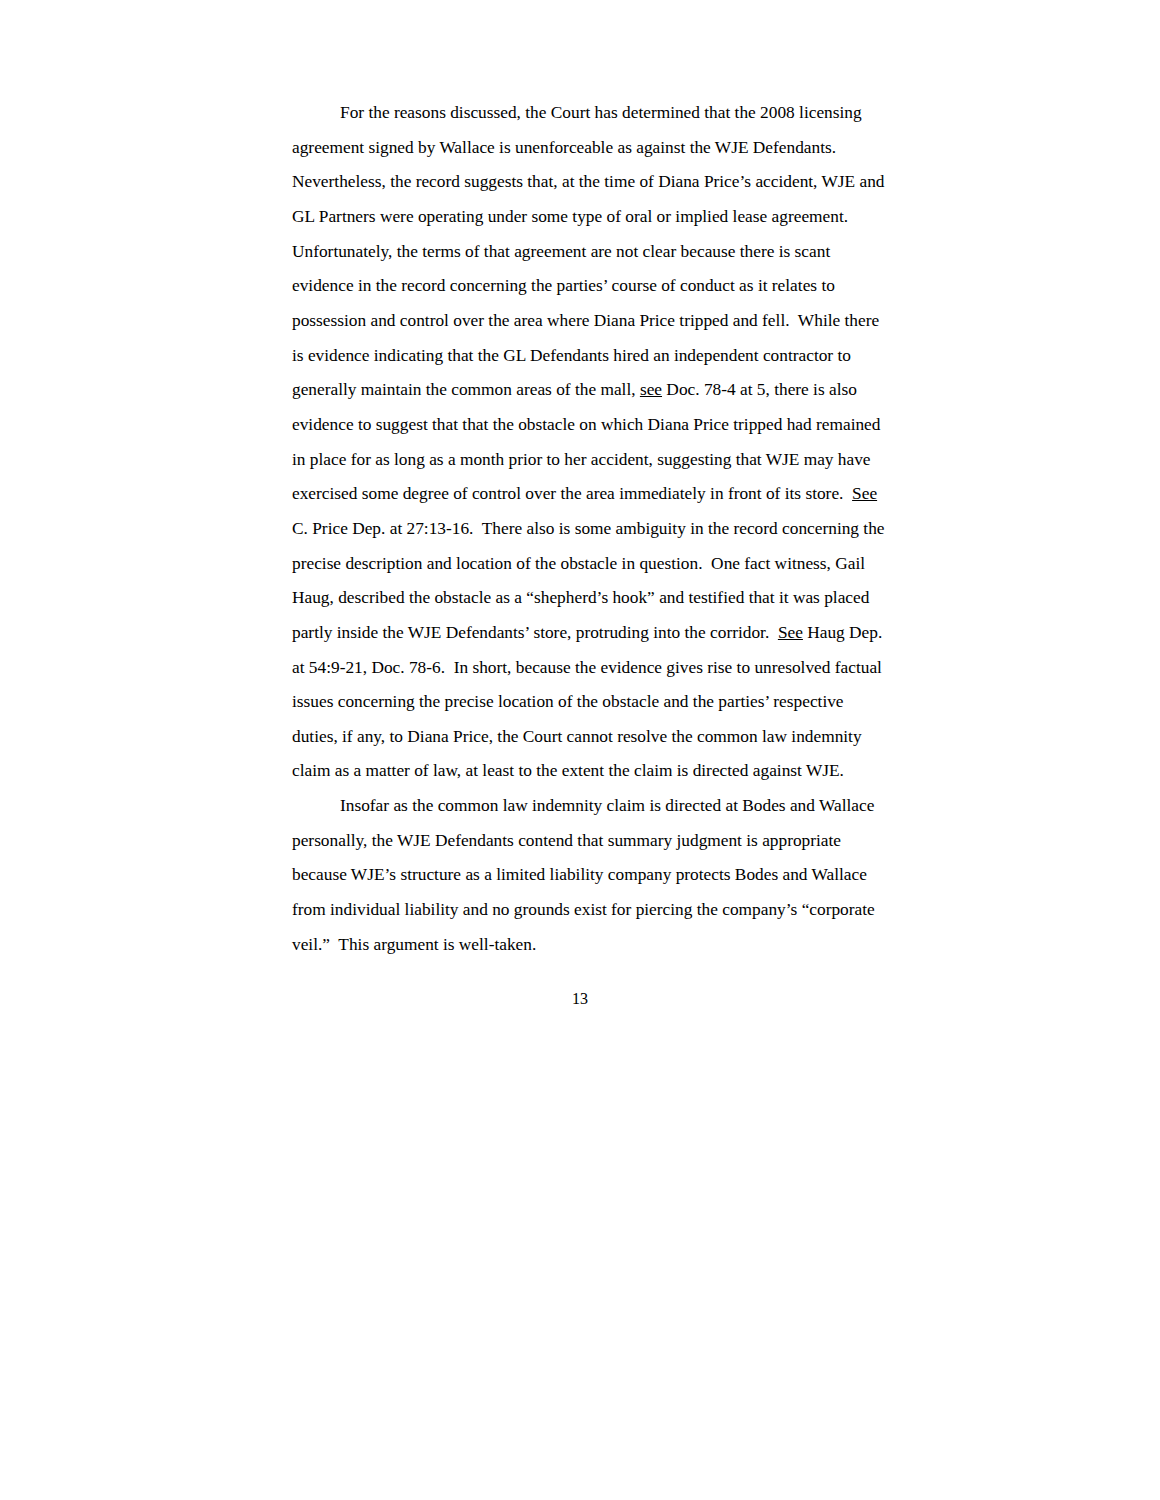For the reasons discussed, the Court has determined that the 2008 licensing agreement signed by Wallace is unenforceable as against the WJE Defendants. Nevertheless, the record suggests that, at the time of Diana Price’s accident, WJE and GL Partners were operating under some type of oral or implied lease agreement. Unfortunately, the terms of that agreement are not clear because there is scant evidence in the record concerning the parties’ course of conduct as it relates to possession and control over the area where Diana Price tripped and fell. While there is evidence indicating that the GL Defendants hired an independent contractor to generally maintain the common areas of the mall, see Doc. 78-4 at 5, there is also evidence to suggest that that the obstacle on which Diana Price tripped had remained in place for as long as a month prior to her accident, suggesting that WJE may have exercised some degree of control over the area immediately in front of its store. See C. Price Dep. at 27:13-16. There also is some ambiguity in the record concerning the precise description and location of the obstacle in question. One fact witness, Gail Haug, described the obstacle as a “shepherd’s hook” and testified that it was placed partly inside the WJE Defendants’ store, protruding into the corridor. See Haug Dep. at 54:9-21, Doc. 78-6. In short, because the evidence gives rise to unresolved factual issues concerning the precise location of the obstacle and the parties’ respective duties, if any, to Diana Price, the Court cannot resolve the common law indemnity claim as a matter of law, at least to the extent the claim is directed against WJE.
Insofar as the common law indemnity claim is directed at Bodes and Wallace personally, the WJE Defendants contend that summary judgment is appropriate because WJE’s structure as a limited liability company protects Bodes and Wallace from individual liability and no grounds exist for piercing the company’s “corporate veil.” This argument is well-taken.
13